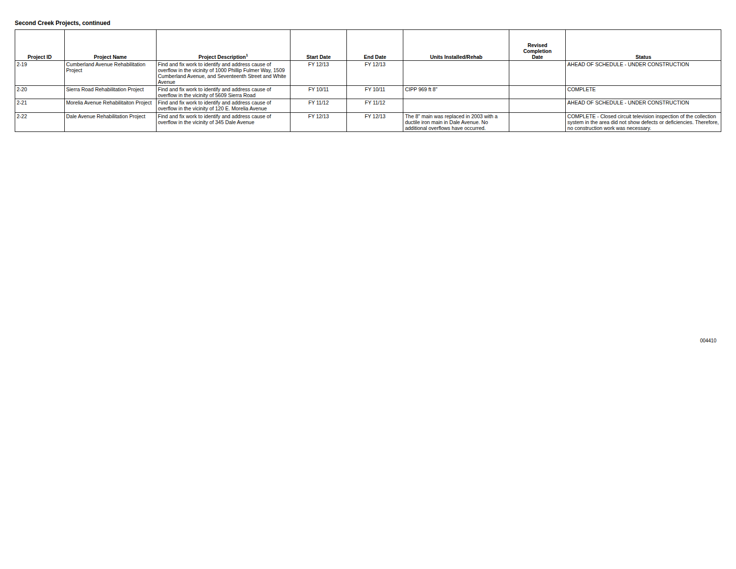Second Creek Projects, continued
| Project ID | Project Name | Project Description 1 | Start Date | End Date | Units Installed/Rehab | Revised Completion Date | Status |
| --- | --- | --- | --- | --- | --- | --- | --- |
| 2-19 | Cumberland Avenue Rehabilitation Project | Find and fix work to identify and address cause of overflow in the vicinity of 1000 Phillip Fulmer Way, 1509 Cumberland Avenue, and Seventeenth Street and White Avenue | FY 12/13 | FY 12/13 | | | AHEAD OF SCHEDULE - UNDER CONSTRUCTION |
| 2-20 | Sierra Road Rehabilitation Project | Find and fix work to identify and address cause of overflow in the vicinity of 5609 Sierra Road | FY 10/11 | FY 10/11 | CIPP 969 ft 8" | | COMPLETE |
| 2-21 | Morelia Avenue Rehabilitaiton Project | Find and fix work to identify and address cause of overflow in the vicinity of 120 E. Morelia Avenue | FY 11/12 | FY 11/12 | | | AHEAD OF SCHEDULE - UNDER CONSTRUCTION |
| 2-22 | Dale Avenue Rehabilitation Project | Find and fix work to identify and address cause of overflow in the vicinity of 345 Dale Avenue | FY 12/13 | FY 12/13 | The 8" main was replaced in 2003 with a ductile iron main in Dale Avenue. No additional overflows have occurred. | | COMPLETE - Closed circuit television inspection of the collection system in the area did not show defects or deficiencies. Therefore, no construction work was necessary. |
004410